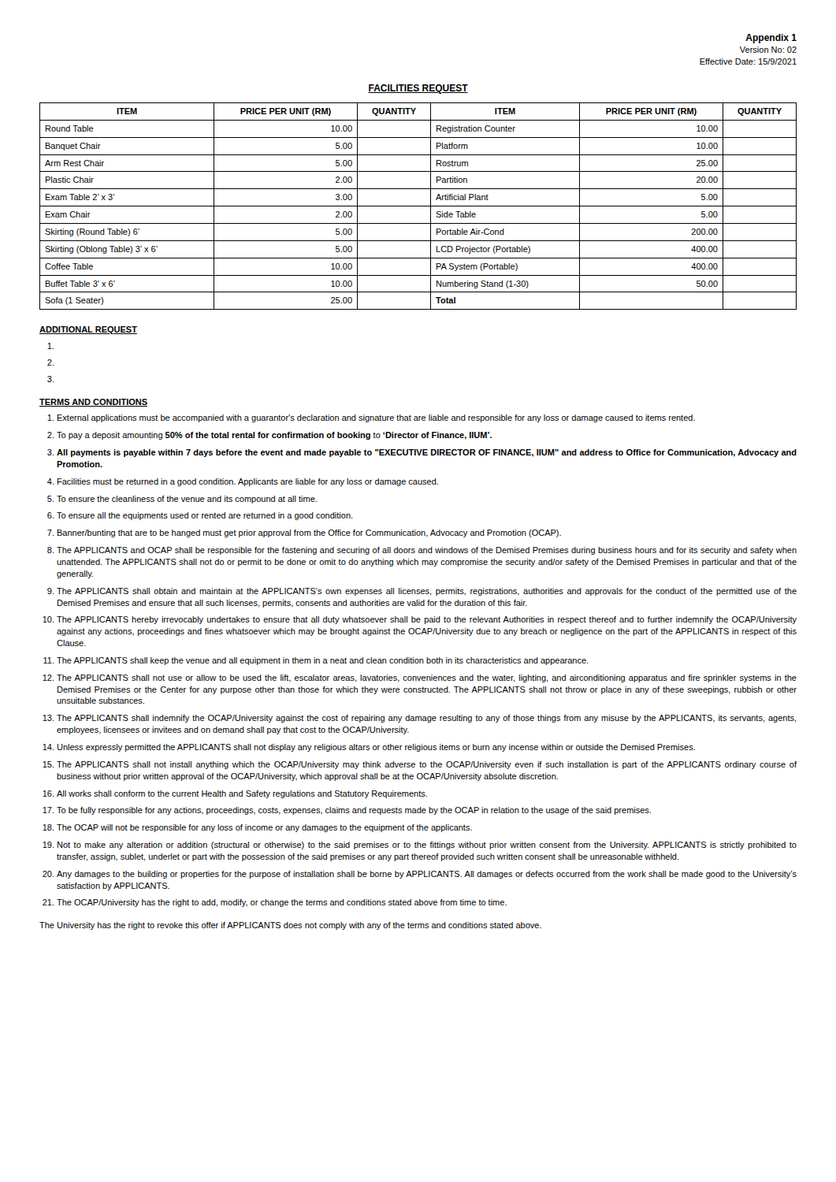Appendix 1
Version No: 02
Effective Date: 15/9/2021
FACILITIES REQUEST
| ITEM | PRICE PER UNIT (RM) | QUANTITY | ITEM | PRICE PER UNIT (RM) | QUANTITY |
| --- | --- | --- | --- | --- | --- |
| Round Table | 10.00 | | Registration Counter | 10.00 | |
| Banquet Chair | 5.00 | | Platform | 10.00 | |
| Arm Rest Chair | 5.00 | | Rostrum | 25.00 | |
| Plastic Chair | 2.00 | | Partition | 20.00 | |
| Exam Table 2’ x 3’ | 3.00 | | Artificial Plant | 5.00 | |
| Exam Chair | 2.00 | | Side Table | 5.00 | |
| Skirting (Round Table) 6’ | 5.00 | | Portable Air-Cond | 200.00 | |
| Skirting (Oblong Table) 3’ x 6’ | 5.00 | | LCD Projector (Portable) | 400.00 | |
| Coffee Table | 10.00 | | PA System (Portable) | 400.00 | |
| Buffet Table 3’ x 6’ | 10.00 | | Numbering Stand (1-30) | 50.00 | |
| Sofa (1 Seater) | 25.00 | | Total | | |
ADDITIONAL REQUEST
TERMS AND CONDITIONS
External applications must be accompanied with a guarantor's declaration and signature that are liable and responsible for any loss or damage caused to items rented.
To pay a deposit amounting 50% of the total rental for confirmation of booking to ‘Director of Finance, IIUM’.
All payments is payable within 7 days before the event and made payable to "EXECUTIVE DIRECTOR OF FINANCE, IIUM" and address to Office for Communication, Advocacy and Promotion.
Facilities must be returned in a good condition. Applicants are liable for any loss or damage caused.
To ensure the cleanliness of the venue and its compound at all time.
To ensure all the equipments used or rented are returned in a good condition.
Banner/bunting that are to be hanged must get prior approval from the Office for Communication, Advocacy and Promotion (OCAP).
The APPLICANTS and OCAP shall be responsible for the fastening and securing of all doors and windows of the Demised Premises during business hours and for its security and safety when unattended. The APPLICANTS shall not do or permit to be done or omit to do anything which may compromise the security and/or safety of the Demised Premises in particular and that of the generally.
The APPLICANTS shall obtain and maintain at the APPLICANTS’s own expenses all licenses, permits, registrations, authorities and approvals for the conduct of the permitted use of the Demised Premises and ensure that all such licenses, permits, consents and authorities are valid for the duration of this fair.
The APPLICANTS hereby irrevocably undertakes to ensure that all duty whatsoever shall be paid to the relevant Authorities in respect thereof and to further indemnify the OCAP/University against any actions, proceedings and fines whatsoever which may be brought against the OCAP/University due to any breach or negligence on the part of the APPLICANTS in respect of this Clause.
The APPLICANTS shall keep the venue and all equipment in them in a neat and clean condition both in its characteristics and appearance.
The APPLICANTS shall not use or allow to be used the lift, escalator areas, lavatories, conveniences and the water, lighting, and airconditioning apparatus and fire sprinkler systems in the Demised Premises or the Center for any purpose other than those for which they were constructed. The APPLICANTS shall not throw or place in any of these sweepings, rubbish or other unsuitable substances.
The APPLICANTS shall indemnify the OCAP/University against the cost of repairing any damage resulting to any of those things from any misuse by the APPLICANTS, its servants, agents, employees, licensees or invitees and on demand shall pay that cost to the OCAP/University.
Unless expressly permitted the APPLICANTS shall not display any religious altars or other religious items or burn any incense within or outside the Demised Premises.
The APPLICANTS shall not install anything which the OCAP/University may think adverse to the OCAP/University even if such installation is part of the APPLICANTS ordinary course of business without prior written approval of the OCAP/University, which approval shall be at the OCAP/University absolute discretion.
All works shall conform to the current Health and Safety regulations and Statutory Requirements.
To be fully responsible for any actions, proceedings, costs, expenses, claims and requests made by the OCAP in relation to the usage of the said premises.
The OCAP will not be responsible for any loss of income or any damages to the equipment of the applicants.
Not to make any alteration or addition (structural or otherwise) to the said premises or to the fittings without prior written consent from the University. APPLICANTS is strictly prohibited to transfer, assign, sublet, underlet or part with the possession of the said premises or any part thereof provided such written consent shall be unreasonable withheld.
Any damages to the building or properties for the purpose of installation shall be borne by APPLICANTS. All damages or defects occurred from the work shall be made good to the University’s satisfaction by APPLICANTS.
The OCAP/University has the right to add, modify, or change the terms and conditions stated above from time to time.
The University has the right to revoke this offer if APPLICANTS does not comply with any of the terms and conditions stated above.